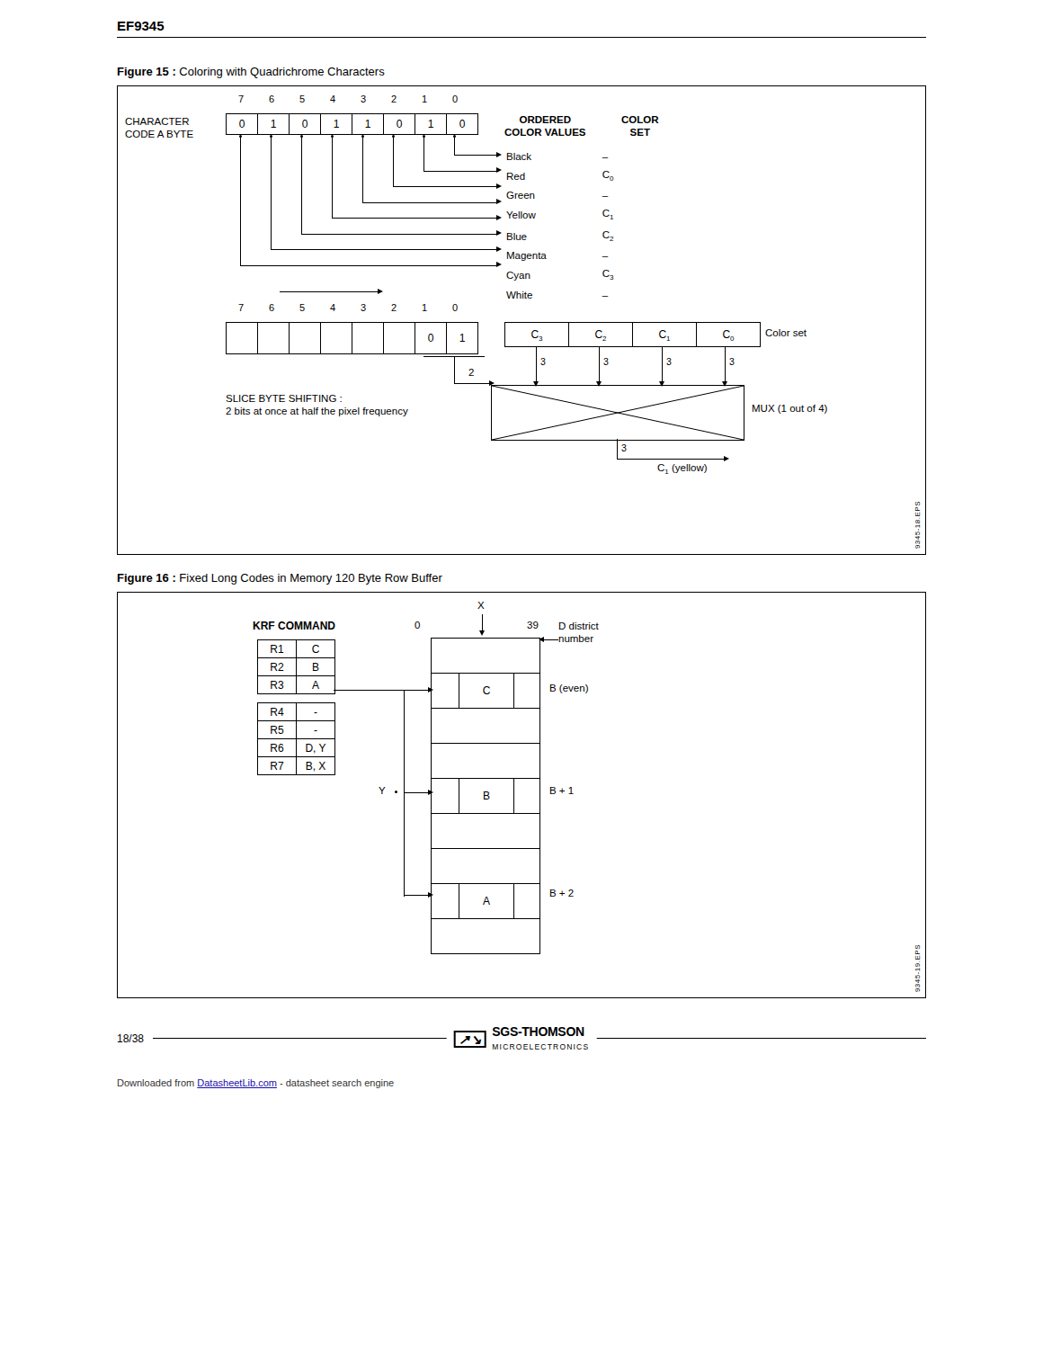EF9345
Figure 15 : Coloring with Quadrichrome Characters
7
6
5
4
3
2
1
0
CHARACTER
CODE A BYTE
0
1
0
1
1
0
1
0
ORDERED
COLOR VALUES
COLOR
SET
| Black | – |
| Red | C 0 |
| Green | – |
| Yellow | C 1 |
| Blue | C 2 |
| Magenta | – |
| Cyan | C 3 |
| White | – |
7
6
5
4
3
2
1
0
0
1
2
SLICE BYTE SHIFTING :
2 bits at once at half the pixel frequency
C3
C2
C1
C0
Color set
3
3
3
3
MUX (1 out of 4)
3
C1 (yellow)
9345-18.EPS
Figure 16 : Fixed Long Codes in Memory 120 Byte Row Buffer
KRF COMMAND
| R1 | C |
| R2 | B |
| R3 | A |
| R4 | - |
| R5 | - |
| R6 | D, Y |
| R7 | B, X |
X
0
39
D district
number
C
B
A
B (even)
B + 1
B + 2
Y
9345-19.EPS
18/38
↗↘ SGS-THOMSON
MICROELECTRONICS
Downloaded from DatasheetLib.com - datasheet search engine